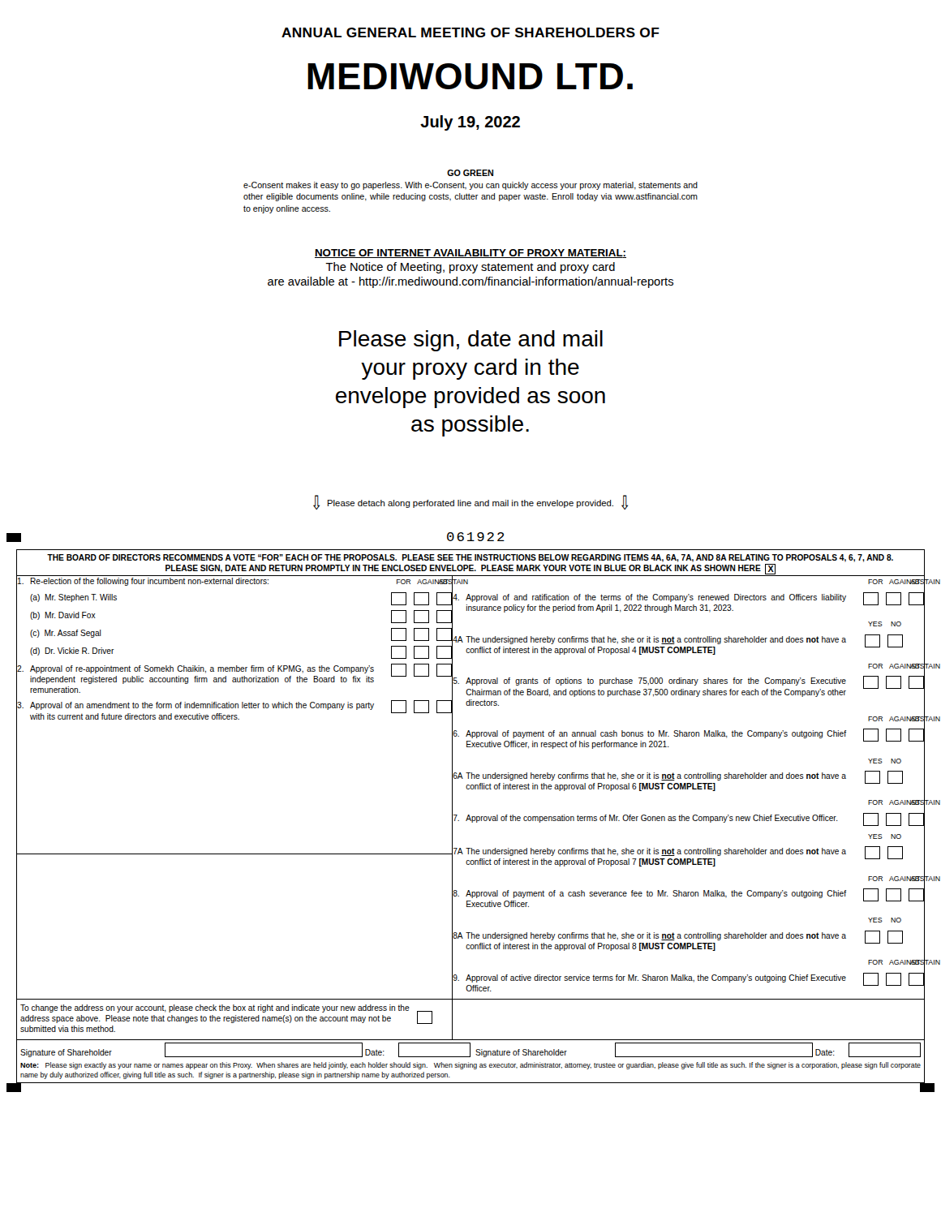ANNUAL GENERAL MEETING OF SHAREHOLDERS OF
MEDIWOUND LTD.
July 19, 2022
GO GREEN
e-Consent makes it easy to go paperless. With e-Consent, you can quickly access your proxy material, statements and other eligible documents online, while reducing costs, clutter and paper waste. Enroll today via www.astfinancial.com to enjoy online access.
NOTICE OF INTERNET AVAILABILITY OF PROXY MATERIAL:
The Notice of Meeting, proxy statement and proxy card
are available at - http://ir.mediwound.com/financial-information/annual-reports
Please sign, date and mail
your proxy card in the
envelope provided as soon
as possible.
⇩ Please detach along perforated line and mail in the envelope provided. ⇩
061922
THE BOARD OF DIRECTORS RECOMMENDS A VOTE “FOR” EACH OF THE PROPOSALS. PLEASE SEE THE INSTRUCTIONS BELOW REGARDING ITEMS 4A, 6A, 7A, AND 8A RELATING TO PROPOSALS 4, 6, 7, AND 8.
PLEASE SIGN, DATE AND RETURN PROMPTLY IN THE ENCLOSED ENVELOPE. PLEASE MARK YOUR VOTE IN BLUE OR BLACK INK AS SHOWN HERE X
| / 1. / Re-election of the following four incumbent non-external directors: / FOR AGAINST ABSTAIN / / / (a) Mr. Stephen T. Wills / / / / (b) Mr. David Fox / / / / (c) Mr. Assaf Segal / / / / (d) Dr. Vickie R. Driver / / / 2. / Approval of re-appointment of Somekh Chaikin, a member firm of KPMG, as the Company’s independent registered public accounting firm and authorization of the Board to fix its remuneration. / / / 3. / Approval of an amendment to the form of indemnification letter to which the Company is party with its current and future directors and executive officers. / / | / / / FOR AGAINST ABSTAIN / / 4. / Approval of and ratification of the terms of the Company’s renewed Directors and Officers liability insurance policy for the period from April 1, 2022 through March 31, 2023. / / / / / YES NO / / 4A / The undersigned hereby confirms that he, she or it is not a controlling shareholder and does not have a conflict of interest in the approval of Proposal 4 [MUST COMPLETE] / / / / / FOR AGAINST ABSTAIN / / 5. / Approval of grants of options to purchase 75,000 ordinary shares for the Company’s Executive Chairman of the Board, and options to purchase 37,500 ordinary shares for each of the Company’s other directors. / / / / / FOR AGAINST ABSTAIN / / 6. / Approval of payment of an annual cash bonus to Mr. Sharon Malka, the Company’s outgoing Chief Executive Officer, in respect of his performance in 2021. / / / / / YES NO / / 6A / The undersigned hereby confirms that he, she or it is not a controlling shareholder and does not have a conflict of interest in the approval of Proposal 6 [MUST COMPLETE] / / / / / FOR AGAINST ABSTAIN / / 7. / Approval of the compensation terms of Mr. Ofer Gonen as the Company’s new Chief Executive Officer. / / / / / YES NO / / 7A / The undersigned hereby confirms that he, she or it is not a controlling shareholder and does not have a conflict of interest in the approval of Proposal 7 [MUST COMPLETE] / / / / / FOR AGAINST ABSTAIN / / 8. / Approval of payment of a cash severance fee to Mr. Sharon Malka, the Company’s outgoing Chief Executive Officer. / / / / / YES NO / / 8A / The undersigned hereby confirms that he, she or it is not a controlling shareholder and does not have a conflict of interest in the approval of Proposal 8 [MUST COMPLETE] / / / / / FOR AGAINST ABSTAIN / / 9. / Approval of active director service terms for Mr. Sharon Malka, the Company’s outgoing Chief Executive Officer. / / |
| To change the address on your account, please check the box at right and indicate your new address in the address space above. Please note that changes to the registered name(s) on the account may not be submitted via this method. | |
| Signature of Shareholder | | Date: | | Signature of Shareholder | | Date: | |
Note: Please sign exactly as your name or names appear on this Proxy. When shares are held jointly, each holder should sign. When signing as executor, administrator, attorney, trustee or guardian, please give full title as such. If the signer is a corporation, please sign full corporate name by duly authorized officer, giving full title as such. If signer is a partnership, please sign in partnership name by authorized person.